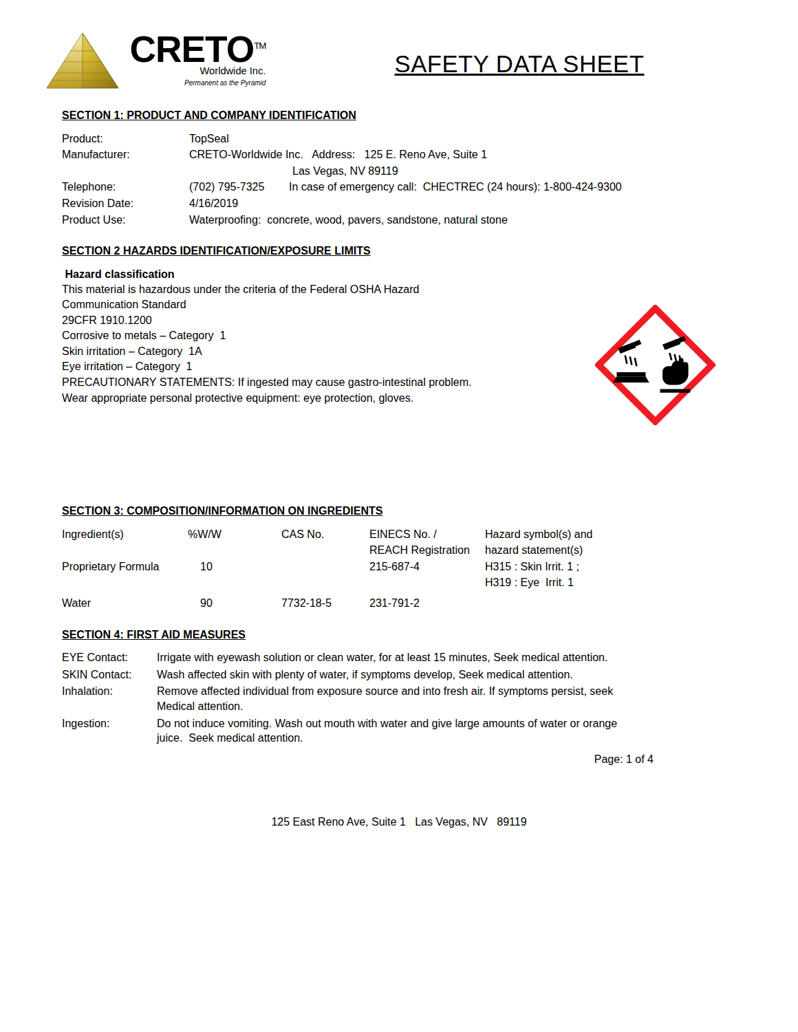CRETOTM
Worldwide Inc.
Permanent as the Pyramid
SAFETY DATA SHEET
SECTION 1: PRODUCT AND COMPANY IDENTIFICATION
| Product: | TopSeal |
| Manufacturer: | CRETO-Worldwide Inc. Address: 125 E. Reno Ave, Suite 1 |
| | Las Vegas, NV 89119 |
| Telephone: | (702) 795-7325 In case of emergency call: CHECTREC (24 hours): 1-800-424-9300 |
| Revision Date: | 4/16/2019 |
| Product Use: | Waterproofing: concrete, wood, pavers, sandstone, natural stone |
SECTION 2 HAZARDS IDENTIFICATION/EXPOSURE LIMITS
Hazard classification
This material is hazardous under the criteria of the Federal OSHA Hazard Communication Standard
29CFR 1910.1200
Corrosive to metals – Category 1
Skin irritation – Category 1A
Eye irritation – Category 1
PRECAUTIONARY STATEMENTS: If ingested may cause gastro-intestinal problem.
Wear appropriate personal protective equipment: eye protection, gloves.
SECTION 3: COMPOSITION/INFORMATION ON INGREDIENTS
| Ingredient(s) | %W/W | CAS No. | EINECS No. / | Hazard symbol(s) and |
| | | | REACH Registration | hazard statement(s) |
| Proprietary Formula | 10 | | 215-687-4 | H315 : Skin Irrit. 1 ; |
| | | | | H319 : Eye Irrit. 1 |
| Water | 90 | 7732-18-5 | 231-791-2 | |
SECTION 4: FIRST AID MEASURES
| EYE Contact: | Irrigate with eyewash solution or clean water, for at least 15 minutes, Seek medical attention. |
| SKIN Contact: | Wash affected skin with plenty of water, if symptoms develop, Seek medical attention. |
| Inhalation: | Remove affected individual from exposure source and into fresh air. If symptoms persist, seek Medical attention. |
| Ingestion: | Do not induce vomiting. Wash out mouth with water and give large amounts of water or orange juice. Seek medical attention. |
Page: 1 of 4
125 East Reno Ave, Suite 1 Las Vegas, NV 89119